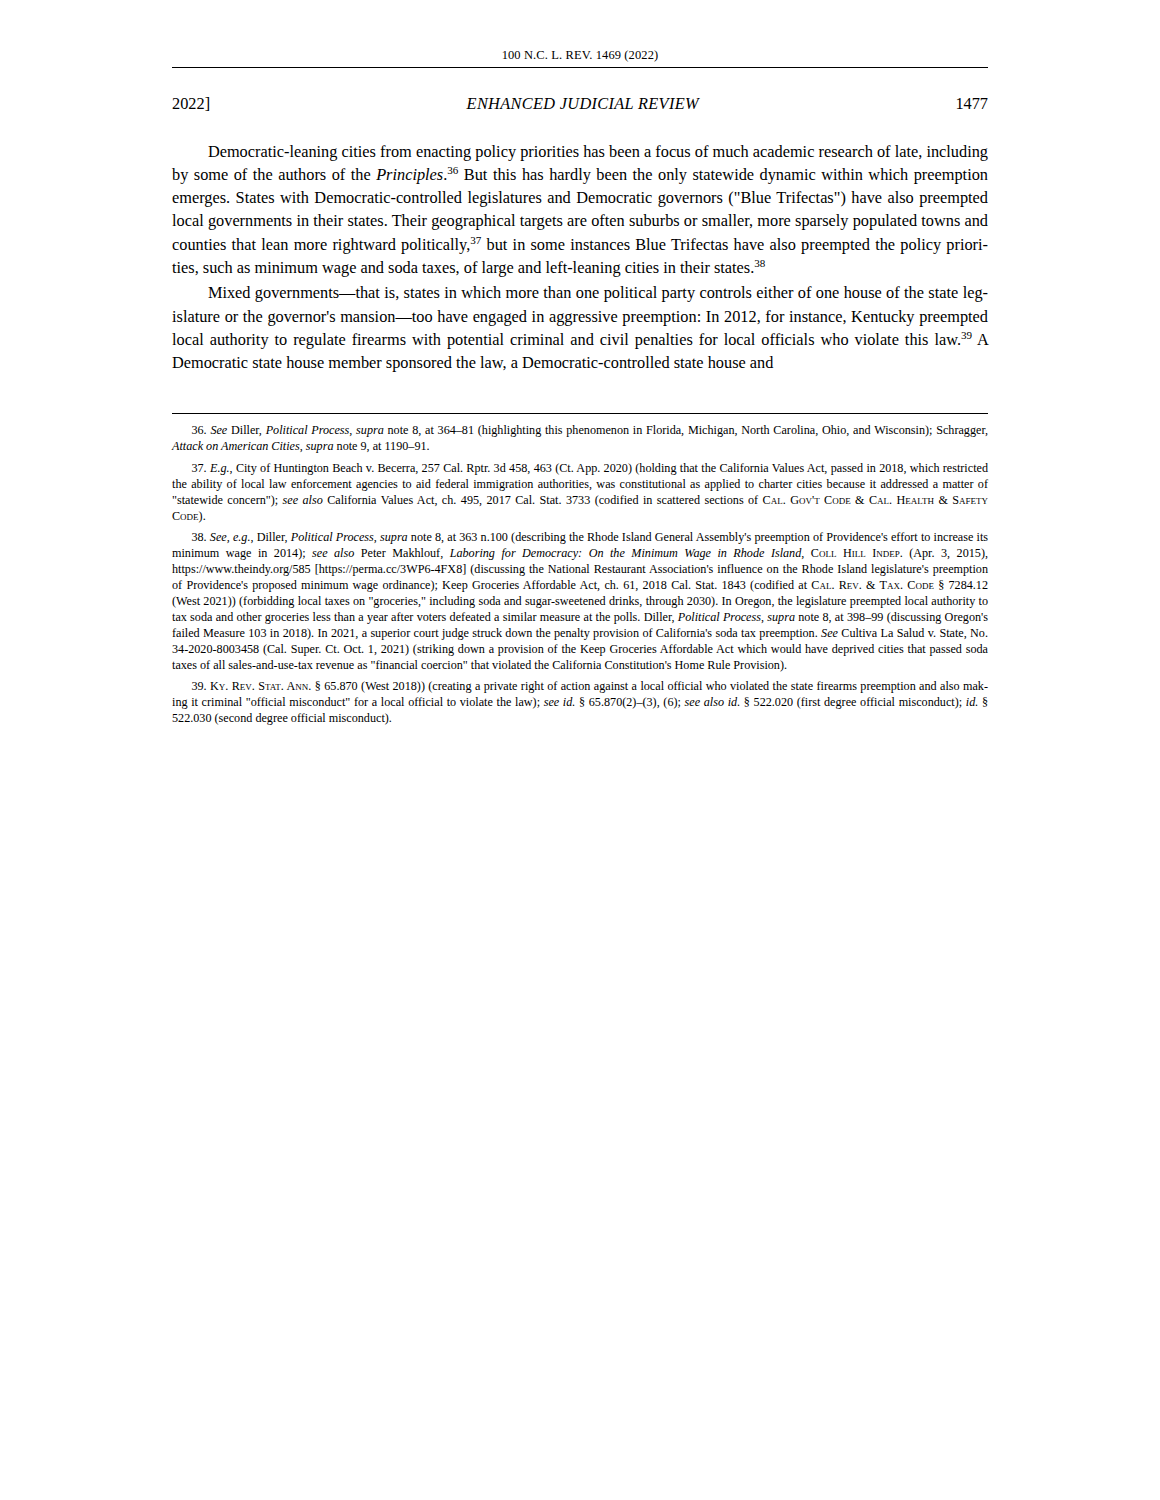100 N.C. L. REV. 1469 (2022)
2022] ENHANCED JUDICIAL REVIEW 1477
Democratic-leaning cities from enacting policy priorities has been a focus of much academic research of late, including by some of the authors of the Principles.36 But this has hardly been the only statewide dynamic within which preemption emerges. States with Democratic-controlled legislatures and Democratic governors ("Blue Trifectas") have also preempted local governments in their states. Their geographical targets are often suburbs or smaller, more sparsely populated towns and counties that lean more rightward politically,37 but in some instances Blue Trifectas have also preempted the policy priorities, such as minimum wage and soda taxes, of large and left-leaning cities in their states.38
Mixed governments—that is, states in which more than one political party controls either of one house of the state legislature or the governor's mansion—too have engaged in aggressive preemption: In 2012, for instance, Kentucky preempted local authority to regulate firearms with potential criminal and civil penalties for local officials who violate this law.39 A Democratic state house member sponsored the law, a Democratic-controlled state house and
36. See Diller, Political Process, supra note 8, at 364–81 (highlighting this phenomenon in Florida, Michigan, North Carolina, Ohio, and Wisconsin); Schragger, Attack on American Cities, supra note 9, at 1190–91.
37. E.g., City of Huntington Beach v. Becerra, 257 Cal. Rptr. 3d 458, 463 (Ct. App. 2020) (holding that the California Values Act, passed in 2018, which restricted the ability of local law enforcement agencies to aid federal immigration authorities, was constitutional as applied to charter cities because it addressed a matter of "statewide concern"); see also California Values Act, ch. 495, 2017 Cal. Stat. 3733 (codified in scattered sections of Cal. Gov't Code & Cal. Health & Safety Code).
38. See, e.g., Diller, Political Process, supra note 8, at 363 n.100 (describing the Rhode Island General Assembly's preemption of Providence's effort to increase its minimum wage in 2014); see also Peter Makhlouf, Laboring for Democracy: On the Minimum Wage in Rhode Island, Coll Hill Indep. (Apr. 3, 2015), https://www.theindy.org/585 [https://perma.cc/3WP6-4FX8] (discussing the National Restaurant Association's influence on the Rhode Island legislature's preemption of Providence's proposed minimum wage ordinance); Keep Groceries Affordable Act, ch. 61, 2018 Cal. Stat. 1843 (codified at Cal. Rev. & Tax. Code § 7284.12 (West 2021)) (forbidding local taxes on "groceries," including soda and sugar-sweetened drinks, through 2030). In Oregon, the legislature preempted local authority to tax soda and other groceries less than a year after voters defeated a similar measure at the polls. Diller, Political Process, supra note 8, at 398–99 (discussing Oregon's failed Measure 103 in 2018). In 2021, a superior court judge struck down the penalty provision of California's soda tax preemption. See Cultiva La Salud v. State, No. 34-2020-8003458 (Cal. Super. Ct. Oct. 1, 2021) (striking down a provision of the Keep Groceries Affordable Act which would have deprived cities that passed soda taxes of all sales-and-use-tax revenue as "financial coercion" that violated the California Constitution's Home Rule Provision).
39. Ky. Rev. Stat. Ann. § 65.870 (West 2018)) (creating a private right of action against a local official who violated the state firearms preemption and also making it criminal "official misconduct" for a local official to violate the law); see id. § 65.870(2)–(3), (6); see also id. § 522.020 (first degree official misconduct); id. § 522.030 (second degree official misconduct).